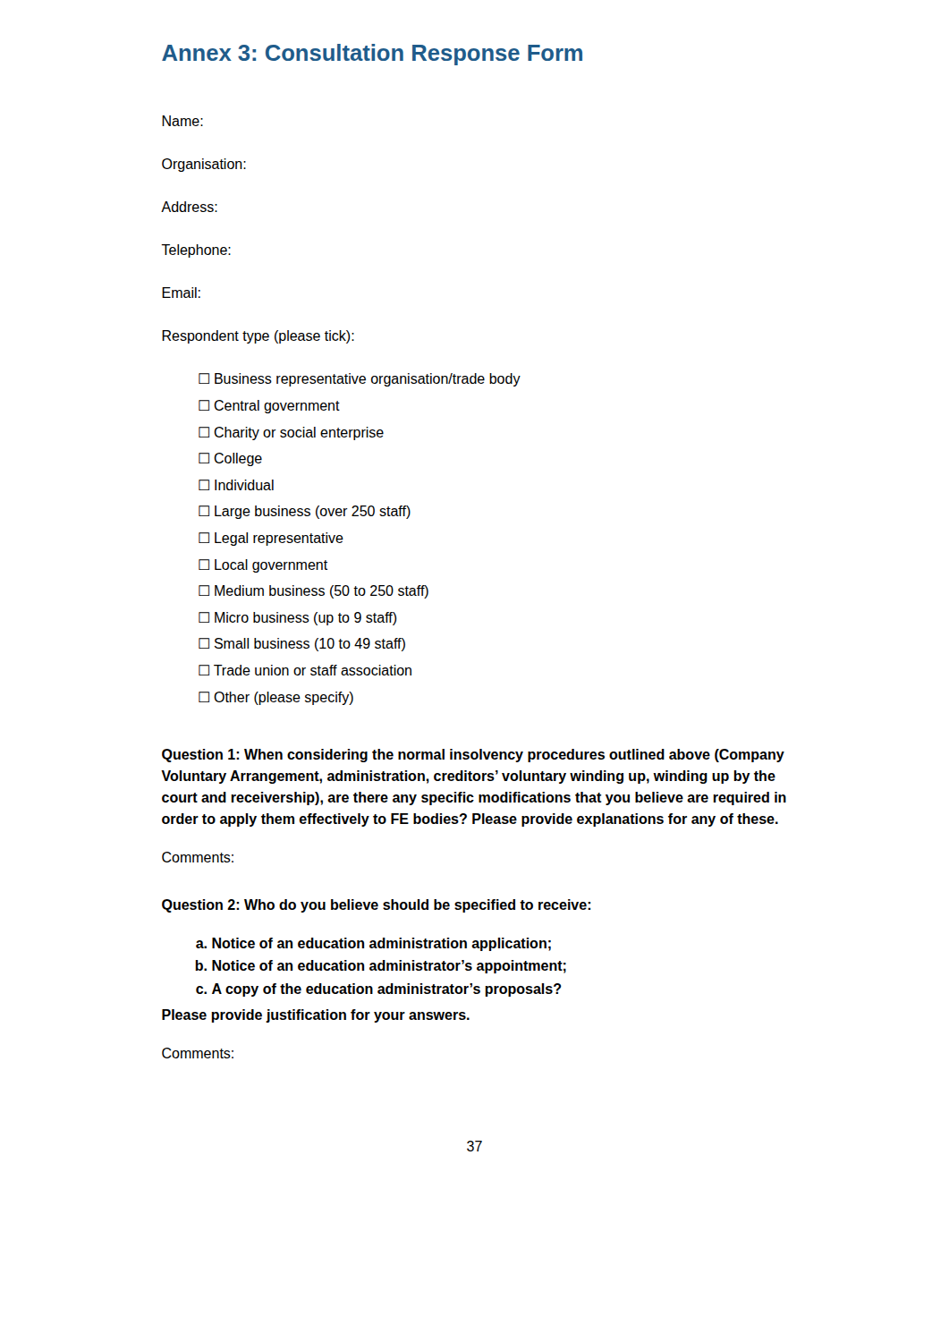Annex 3: Consultation Response Form
Name:
Organisation:
Address:
Telephone:
Email:
Respondent type (please tick):
☐ Business representative organisation/trade body
☐ Central government
☐ Charity or social enterprise
☐ College
☐ Individual
☐ Large business (over 250 staff)
☐ Legal representative
☐ Local government
☐ Medium business (50 to 250 staff)
☐ Micro business (up to 9 staff)
☐ Small business (10 to 49 staff)
☐ Trade union or staff association
☐ Other (please specify)
Question 1: When considering the normal insolvency procedures outlined above (Company Voluntary Arrangement, administration, creditors’ voluntary winding up, winding up by the court and receivership), are there any specific modifications that you believe are required in order to apply them effectively to FE bodies? Please provide explanations for any of these.
Comments:
Question 2: Who do you believe should be specified to receive:
Notice of an education administration application;
Notice of an education administrator’s appointment;
A copy of the education administrator’s proposals?
Please provide justification for your answers.
Comments:
37